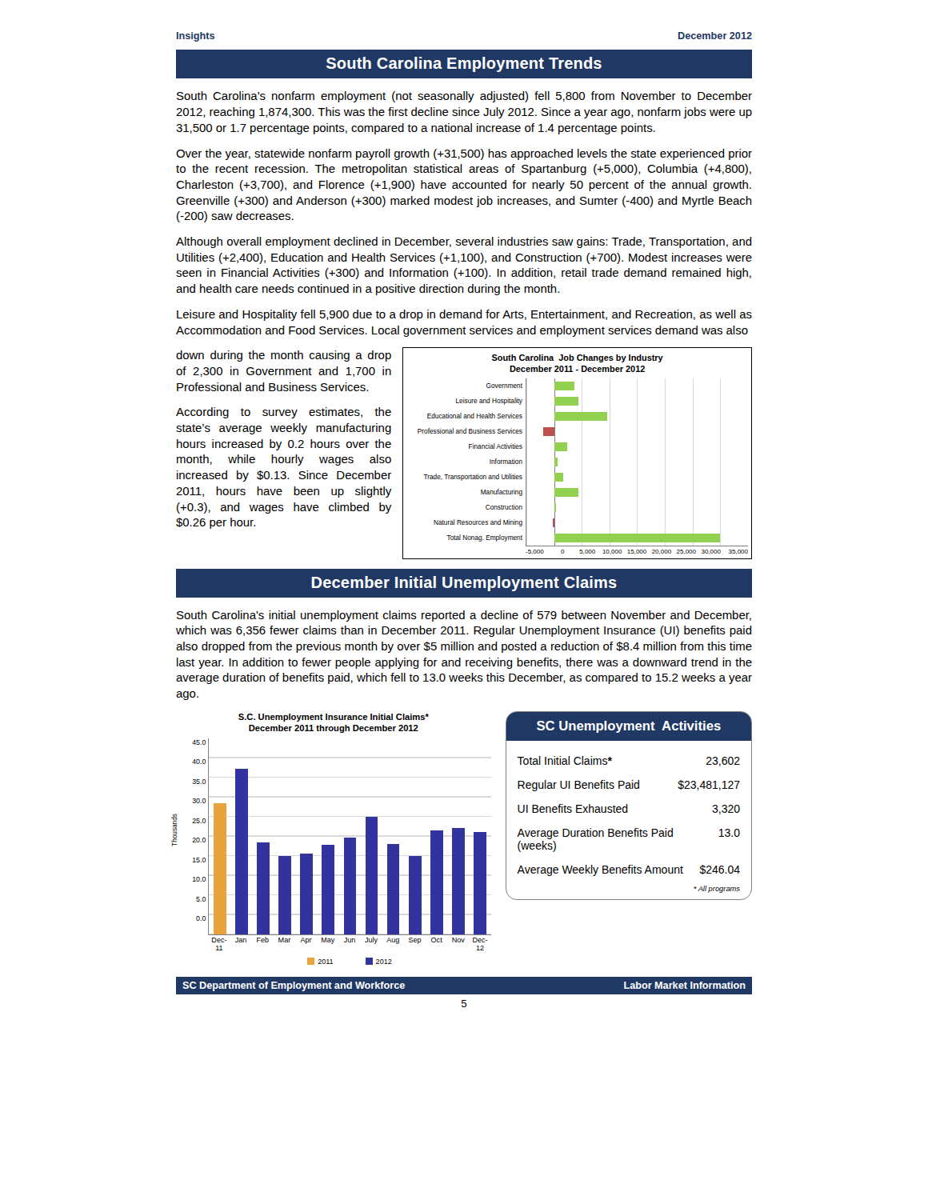Insights December 2012
South Carolina Employment Trends
South Carolina's nonfarm employment (not seasonally adjusted) fell 5,800 from November to December 2012, reaching 1,874,300. This was the first decline since July 2012. Since a year ago, nonfarm jobs were up 31,500 or 1.7 percentage points, compared to a national increase of 1.4 percentage points.
Over the year, statewide nonfarm payroll growth (+31,500) has approached levels the state experienced prior to the recent recession. The metropolitan statistical areas of Spartanburg (+5,000), Columbia (+4,800), Charleston (+3,700), and Florence (+1,900) have accounted for nearly 50 percent of the annual growth. Greenville (+300) and Anderson (+300) marked modest job increases, and Sumter (-400) and Myrtle Beach (-200) saw decreases.
Although overall employment declined in December, several industries saw gains: Trade, Transportation, and Utilities (+2,400), Education and Health Services (+1,100), and Construction (+700). Modest increases were seen in Financial Activities (+300) and Information (+100). In addition, retail trade demand remained high, and health care needs continued in a positive direction during the month.
Leisure and Hospitality fell 5,900 due to a drop in demand for Arts, Entertainment, and Recreation, as well as Accommodation and Food Services. Local government services and employment services demand was also
South Carolina Job Changes by Industry
December 2011 - December 2012
Government
Leisure and Hospitality
Educational and Health Services
Professional and Business Services
Financial Activities
Information
Trade, Transportation and Utilities
Manufacturing
Construction
Natural Resources and Mining
Total Nonag. Employment
-5,00005,00010,00015,00020,00025,00030,00035,000
down during the month causing a drop of 2,300 in Government and 1,700 in Professional and Business Services.
According to survey estimates, the state’s average weekly manufacturing hours increased by 0.2 hours over the month, while hourly wages also increased by $0.13. Since December 2011, hours have been up slightly (+0.3), and wages have climbed by $0.26 per hour.
December Initial Unemployment Claims
South Carolina's initial unemployment claims reported a decline of 579 between November and December, which was 6,356 fewer claims than in December 2011. Regular Unemployment Insurance (UI) benefits paid also dropped from the previous month by over $5 million and posted a reduction of $8.4 million from this time last year. In addition to fewer people applying for and receiving benefits, there was a downward trend in the average duration of benefits paid, which fell to 13.0 weeks this December, as compared to 15.2 weeks a year ago.
S.C. Unemployment Insurance Initial Claims*
December 2011 through December 2012
Thousands
45.0
40.0
35.0
30.0
25.0
20.0
15.0
10.0
5.0
0.0
Dec-
11 Jan Feb Mar Apr May Jun July Aug Sep Oct Nov Dec-
12
2011 2012
SC Unemployment Activities
Total Initial Claims*23,602
Regular UI Benefits Paid$23,481,127
UI Benefits Exhausted 3,320
Average Duration Benefits Paid (weeks) 13.0
Average Weekly Benefits Amount$246.04
* All programs
SC Department of Employment and Workforce Labor Market Information
5